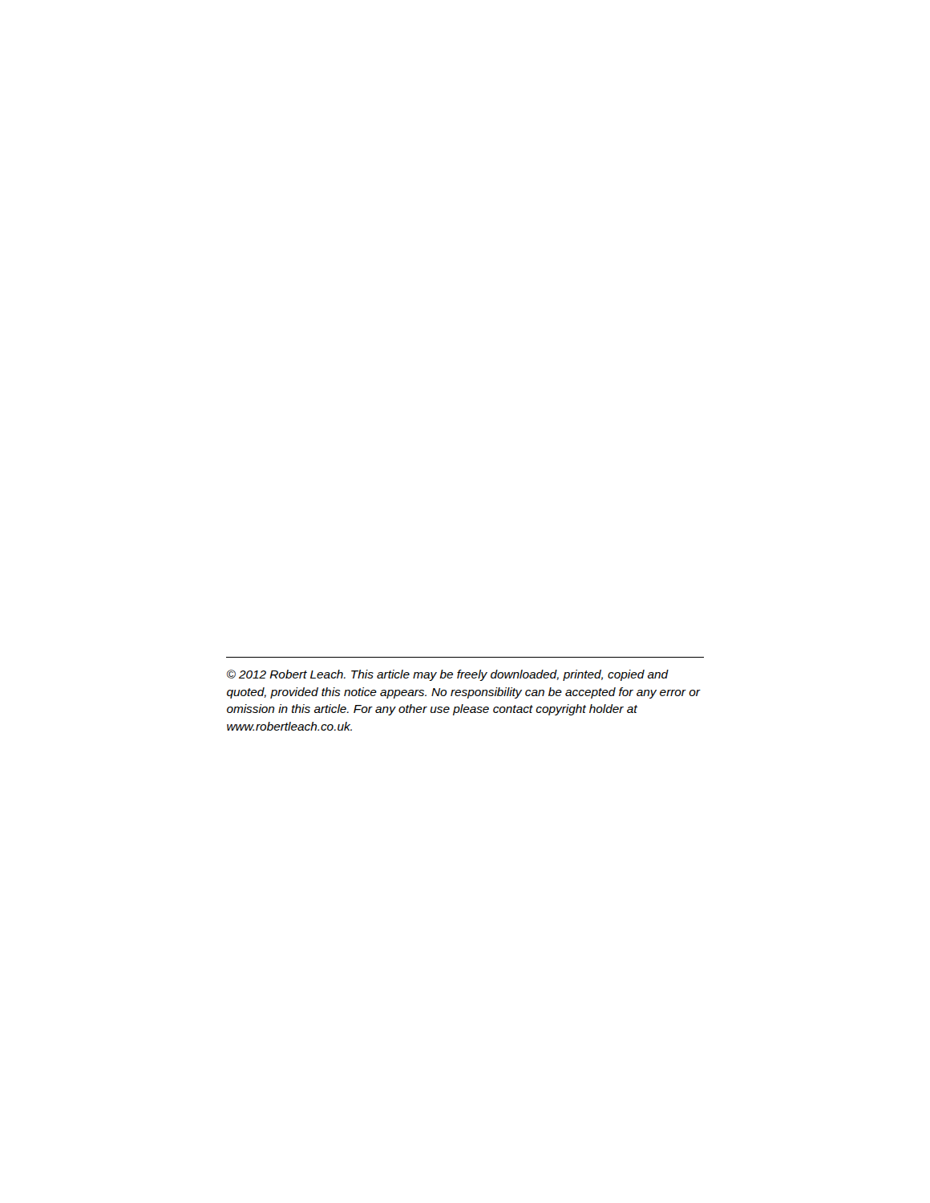© 2012 Robert Leach. This article may be freely downloaded, printed, copied and quoted, provided this notice appears. No responsibility can be accepted for any error or omission in this article. For any other use please contact copyright holder at www.robertleach.co.uk.